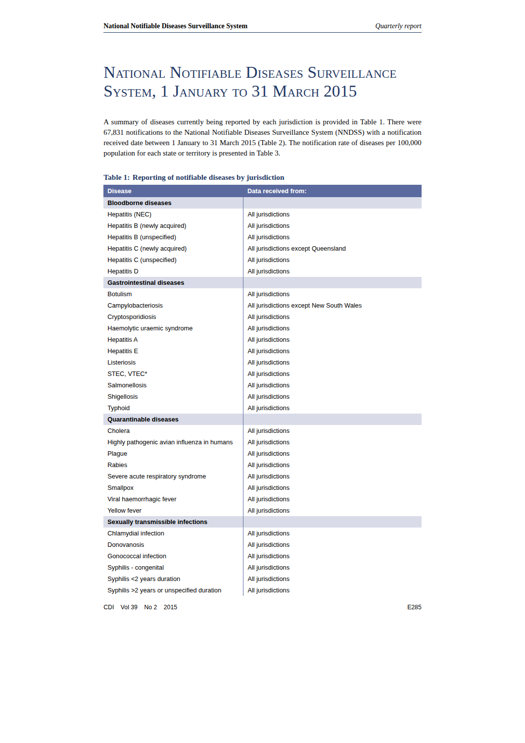National Notifiable Diseases Surveillance System
Quarterly report
National Notifiable Diseases Surveillance System, 1 January to 31 March 2015
A summary of diseases currently being reported by each jurisdiction is provided in Table 1. There were 67,831 notifications to the National Notifiable Diseases Surveillance System (NNDSS) with a notification received date between 1 January to 31 March 2015 (Table 2). The notification rate of diseases per 100,000 population for each state or territory is presented in Table 3.
Table 1: Reporting of notifiable diseases by jurisdiction
| Disease | Data received from: |
| --- | --- |
| Bloodborne diseases | |
| Hepatitis (NEC) | All jurisdictions |
| Hepatitis B (newly acquired) | All jurisdictions |
| Hepatitis B (unspecified) | All jurisdictions |
| Hepatitis C (newly acquired) | All jurisdictions except Queensland |
| Hepatitis C (unspecified) | All jurisdictions |
| Hepatitis D | All jurisdictions |
| Gastrointestinal diseases | |
| Botulism | All jurisdictions |
| Campylobacteriosis | All jurisdictions except New South Wales |
| Cryptosporidiosis | All jurisdictions |
| Haemolytic uraemic syndrome | All jurisdictions |
| Hepatitis A | All jurisdictions |
| Hepatitis E | All jurisdictions |
| Listeriosis | All jurisdictions |
| STEC, VTEC* | All jurisdictions |
| Salmonellosis | All jurisdictions |
| Shigellosis | All jurisdictions |
| Typhoid | All jurisdictions |
| Quarantinable diseases | |
| Cholera | All jurisdictions |
| Highly pathogenic avian influenza in humans | All jurisdictions |
| Plague | All jurisdictions |
| Rabies | All jurisdictions |
| Severe acute respiratory syndrome | All jurisdictions |
| Smallpox | All jurisdictions |
| Viral haemorrhagic fever | All jurisdictions |
| Yellow fever | All jurisdictions |
| Sexually transmissible infections | |
| Chlamydial infection | All jurisdictions |
| Donovanosis | All jurisdictions |
| Gonococcal infection | All jurisdictions |
| Syphilis - congenital | All jurisdictions |
| Syphilis <2 years duration | All jurisdictions |
| Syphilis >2 years or unspecified duration | All jurisdictions |
CDI Vol 39 No 22015
E285